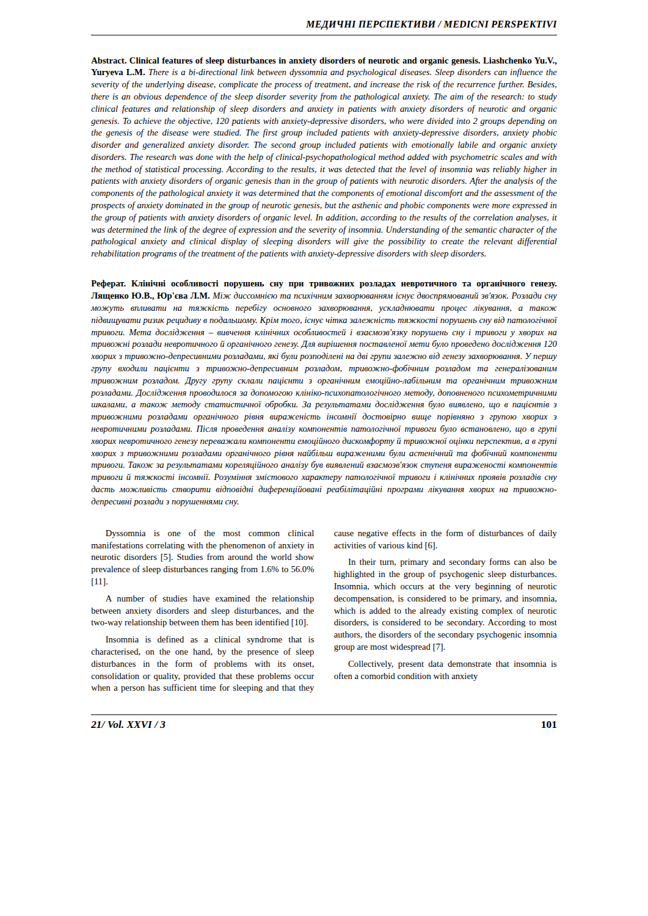МЕДИЧНІ ПЕРСПЕКТИВИ / MEDICNI PERSPEKTIVI
Abstract. Clinical features of sleep disturbances in anxiety disorders of neurotic and organic genesis. Liashchenko Yu.V., Yuryeva L.M. There is a bi-directional link between dyssomnia and psychological diseases. Sleep disorders can influence the severity of the underlying disease, complicate the process of treatment, and increase the risk of the recurrence further. Besides, there is an obvious dependence of the sleep disorder severity from the pathological anxiety. The aim of the research: to study clinical features and relationship of sleep disorders and anxiety in patients with anxiety disorders of neurotic and organic genesis. To achieve the objective, 120 patients with anxiety-depressive disorders, who were divided into 2 groups depending on the genesis of the disease were studied. The first group included patients with anxiety-depressive disorders, anxiety phobic disorder and generalized anxiety disorder. The second group included patients with emotionally labile and organic anxiety disorders. The research was done with the help of clinical-psychopathological method added with psychometric scales and with the method of statistical processing. According to the results, it was detected that the level of insomnia was reliably higher in patients with anxiety disorders of organic genesis than in the group of patients with neurotic disorders. After the analysis of the components of the pathological anxiety it was determined that the components of emotional discomfort and the assessment of the prospects of anxiety dominated in the group of neurotic genesis, but the asthenic and phobic components were more expressed in the group of patients with anxiety disorders of organic level. In addition, according to the results of the correlation analyses, it was determined the link of the degree of expression and the severity of insomnia. Understanding of the semantic character of the pathological anxiety and clinical display of sleeping disorders will give the possibility to create the relevant differential rehabilitation programs of the treatment of the patients with anxiety-depressive disorders with sleep disorders.
Реферат. Клінічні особливості порушень сну при тривожних розладах невротичного та органічного генезу. Лященко Ю.В., Юр'єва Л.М. Між диссомнією та психічним захворюванням існує двоспрямований зв'язок. Розлади сну можуть впливати на тяжкість перебігу основного захворювання, ускладнювати процес лікування, а також підвищувати ризик рецидиву в подальшому. Крім того, існує чітка залежність тяжкості порушень сну від патологічної тривоги. Мета дослідження – вивчення клінічних особливостей і взаємозв'язку порушень сну і тривоги у хворих на тривожні розлади невротичного й органічного генезу. Для вирішення поставленої мети було проведено дослідження 120 хворих з тривожно-депресивними розладами, які були розподілені на дві групи залежно від генезу захворювання. У першу групу входили пацієнти з тривожно-депресивним розладом, тривожно-фобічним розладом та генералізованим тривожним розладом. Другу групу склали пацієнти з органічним емоційно-лабільним та органічним тривожним розладами. Дослідження проводилося за допомогою клініко-психопатологічного методу, доповненого психометричними шкалами, а також методу статистичної обробки. За результатами дослідження було виявлено, що в пацієнтів з тривожними розладами органічного рівня виражeність інсомнії достовірно вище порівняно з групою хворих з невротичними розладами. Після проведення аналізу компонентів патологічної тривоги було встановлено, що в групі хворих невротичного генезу переважали компоненти емоційного дискомфорту й тривожної оцінки перспектив, а в групі хворих з тривожними розладами органічного рівня найбільш вираженими були астенічний та фобічний компоненти тривоги. Також за результатами кореляційного аналізу був виявлений взаємозв'язок ступеня вираженості компонентів тривоги й тяжкості інсомнії. Розуміння змістового характеру патологічної тривоги і клінічних проявів розладів сну дасть можливість створити відповідні диференційовані реабілітаційні програми лікування хворих на тривожно-депресивні розлади з порушеннями сну.
Dyssomnia is one of the most common clinical manifestations correlating with the phenomenon of anxiety in neurotic disorders [5]. Studies from around the world show prevalence of sleep disturbances ranging from 1.6% to 56.0% [11].
A number of studies have examined the relationship between anxiety disorders and sleep disturbances, and the two-way relationship between them has been identified [10].
Insomnia is defined as a clinical syndrome that is characterised, on the one hand, by the presence of sleep disturbances in the form of problems with its onset, consolidation or quality, provided that these problems occur when a person has sufficient time for sleeping and that they cause negative effects in the form of disturbances of daily activities of various kind [6].
In their turn, primary and secondary forms can also be highlighted in the group of psychogenic sleep disturbances. Insomnia, which occurs at the very beginning of neurotic decompensation, is considered to be primary, and insomnia, which is added to the already existing complex of neurotic disorders, is considered to be secondary. According to most authors, the disorders of the secondary psychogenic insomnia group are most widespread [7].
Collectively, present data demonstrate that insomnia is often a comorbid condition with anxiety
21/ Vol. XXVI / 3 101